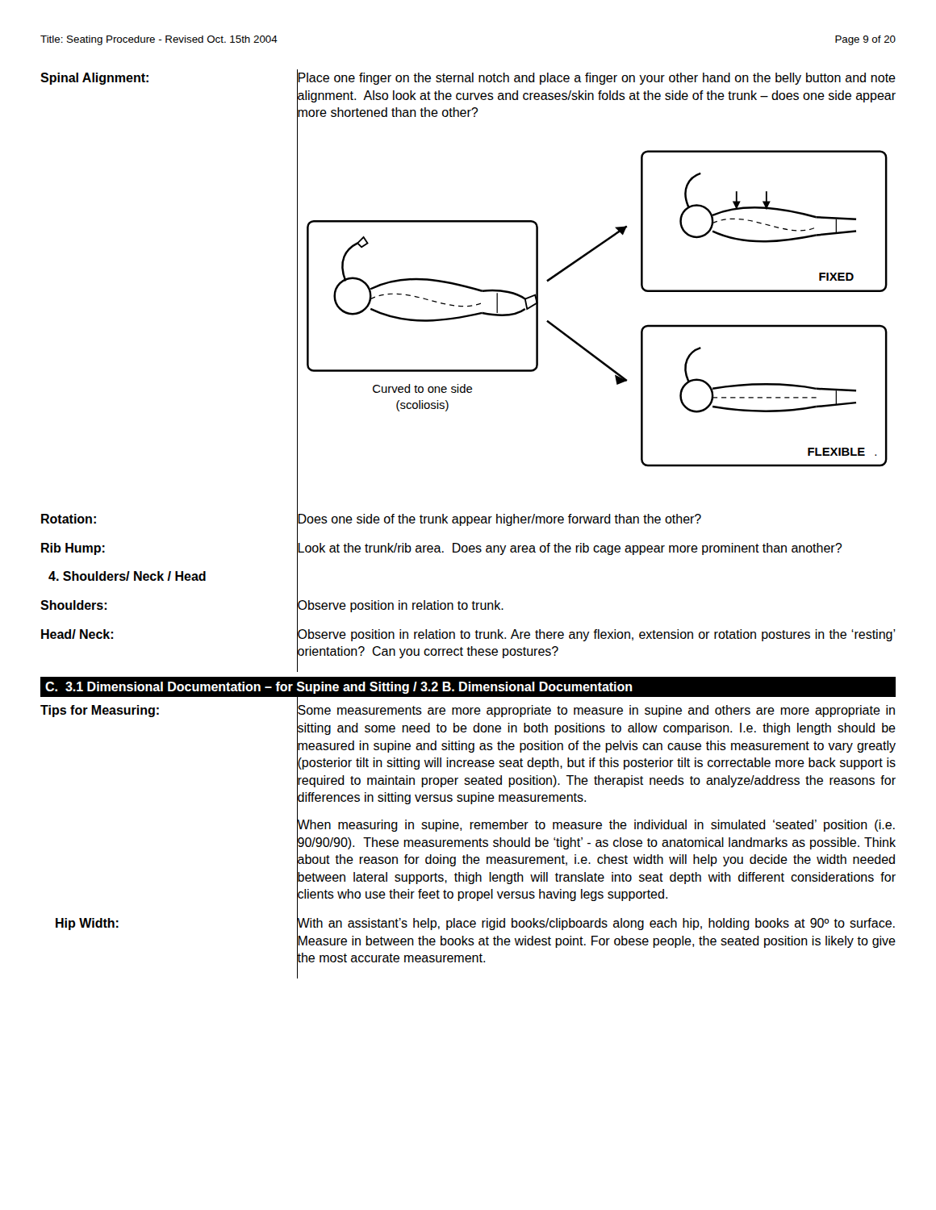Title: Seating Procedure - Revised Oct. 15th 2004 Page 9 of 20
| Spinal Alignment: | Place one finger on the sternal notch and place a finger on your other hand on the belly button and note alignment. Also look at the curves and creases/skin folds at the side of the trunk – does one side appear more shortened than the other? Curved to one side (scoliosis) FIXED FLEXIBLE . |
| Rotation: | Does one side of the trunk appear higher/more forward than the other? |
| Rib Hump: | Look at the trunk/rib area. Does any area of the rib cage appear more prominent than another? |
| 4. Shoulders/ Neck / Head | |
| Shoulders: | Observe position in relation to trunk. |
| Head/ Neck: | Observe position in relation to trunk. Are there any flexion, extension or rotation postures in the ‘resting’ orientation? Can you correct these postures? |
| C. 3.1 Dimensional Documentation – for Supine and Sitting / 3.2 B. Dimensional Documentation |
| Tips for Measuring: | Some measurements are more appropriate to measure in supine and others are more appropriate in sitting and some need to be done in both positions to allow comparison. I.e. thigh length should be measured in supine and sitting as the position of the pelvis can cause this measurement to vary greatly (posterior tilt in sitting will increase seat depth, but if this posterior tilt is correctable more back support is required to maintain proper seated position). The therapist needs to analyze/address the reasons for differences in sitting versus supine measurements. When measuring in supine, remember to measure the individual in simulated ‘seated’ position (i.e. 90/90/90). These measurements should be ‘tight’ - as close to anatomical landmarks as possible. Think about the reason for doing the measurement, i.e. chest width will help you decide the width needed between lateral supports, thigh length will translate into seat depth with different considerations for clients who use their feet to propel versus having legs supported. |
| Hip Width: | With an assistant’s help, place rigid books/clipboards along each hip, holding books at 90º to surface. Measure in between the books at the widest point. For obese people, the seated position is likely to give the most accurate measurement. |